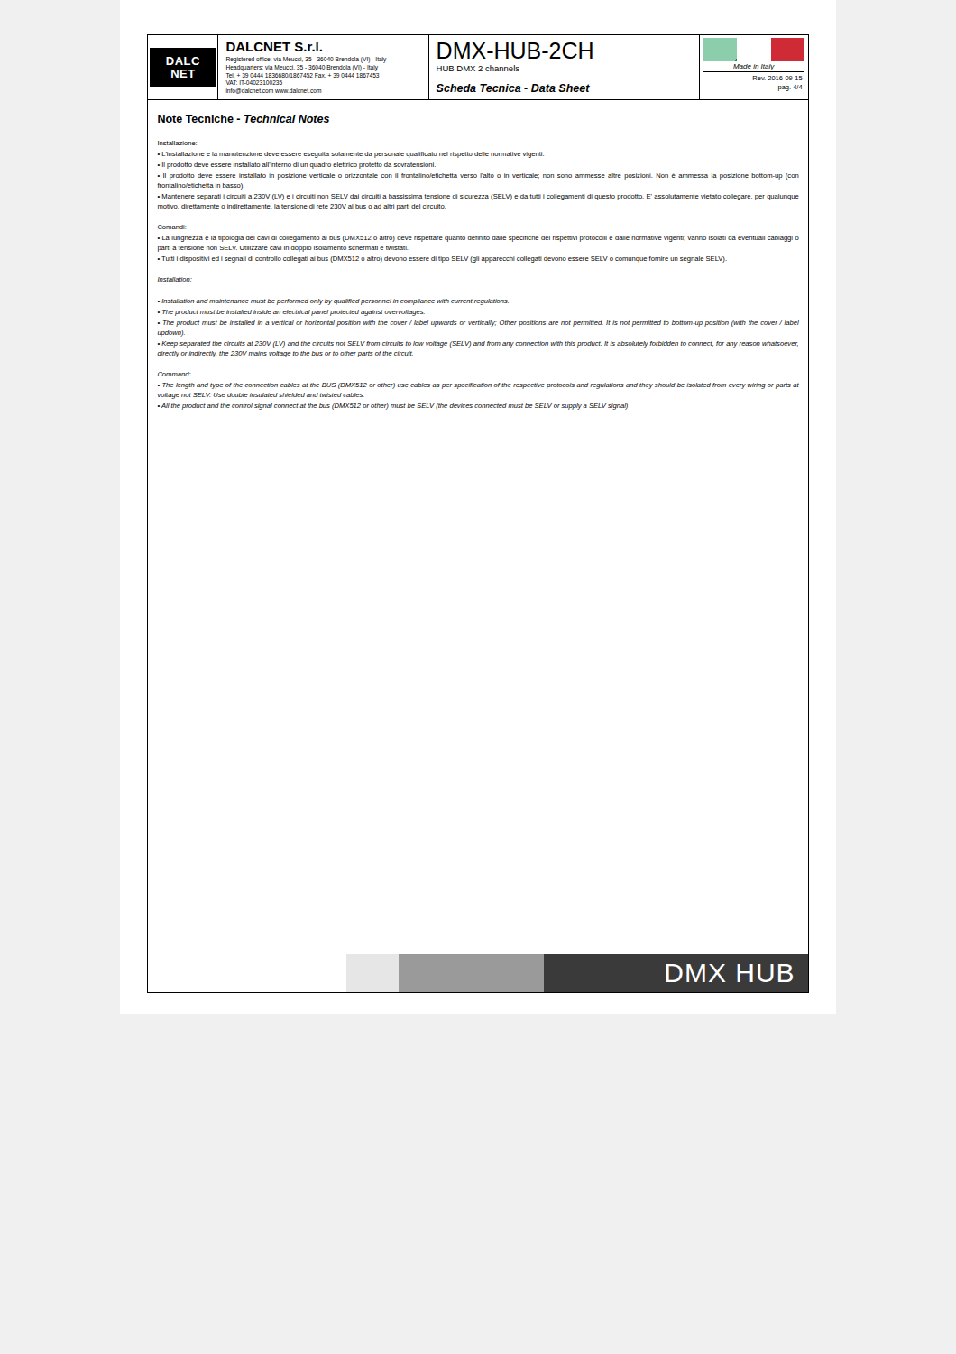DALC
NET
DALCNET S.r.l.
Registered office: via Meucci, 35 - 36040 Brendola (VI) - Italy
Headquarters: via Meucci, 35 - 36040 Brendola (VI) - Italy
Tel. + 39 0444 1836680/1867452 Fax. + 39 0444 1867453
VAT: IT-04023100235
info@dalcnet.com www.dalcnet.com
DMX-HUB-2CH
HUB DMX 2 channels
Scheda Tecnica - Data Sheet
Made in Italy
Rev. 2016-09-15
pag. 4/4
Note Tecniche - Technical Notes
Installazione:
• L'installazione e la manutenzione deve essere eseguita solamente da personale qualificato nel rispetto delle normative vigenti.
• Il prodotto deve essere installato all'interno di un quadro elettrico protetto da sovratensioni.
• Il prodotto deve essere installato in posizione verticale o orizzontale con il frontalino/etichetta verso l'alto o in verticale; non sono ammesse altre posizioni. Non è ammessa la posizione bottom-up (con frontalino/etichetta in basso).
• Mantenere separati i circuiti a 230V (LV) e i circuiti non SELV dai circuiti a bassissima tensione di sicurezza (SELV) e da tutti i collegamenti di questo prodotto. E' assolutamente vietato collegare, per qualunque motivo, direttamente o indirettamente, la tensione di rete 230V al bus o ad altri parti del circuito.
Comandi:
• La lunghezza e la tipologia dei cavi di collegamento ai bus (DMX512 o altro) deve rispettare quanto definito dalle specifiche dei rispettivi protocolli e dalle normative vigenti; vanno isolati da eventuali cablaggi o parti a tensione non SELV. Utilizzare cavi in doppio isolamento schermati e twistati.
• Tutti i dispositivi ed i segnali di controllo collegati ai bus (DMX512 o altro) devono essere di tipo SELV (gli apparecchi collegati devono essere SELV o comunque fornire un segnale SELV).
Installation:
• Installation and maintenance must be performed only by qualified personnel in compliance with current regulations.
• The product must be installed inside an electrical panel protected against overvoltages.
• The product must be installed in a vertical or horizontal position with the cover / label upwards or vertically; Other positions are not permitted. It is not permitted to bottom-up position (with the cover / label updown).
• Keep separated the circuits at 230V (LV) and the circuits not SELV from circuits to low voltage (SELV) and from any connection with this product. It is absolutely forbidden to connect, for any reason whatsoever, directly or indirectly, the 230V mains voltage to the bus or to other parts of the circuit.
Command:
• The length and type of the connection cables at the BUS (DMX512 or other) use cables as per specification of the respective protocols and regulations and they should be isolated from every wiring or parts at voltage not SELV. Use double insulated shielded and twisted cables.
• All the product and the control signal connect at the bus (DMX512 or other) must be SELV (the devices connected must be SELV or supply a SELV signal)
DMX HUB